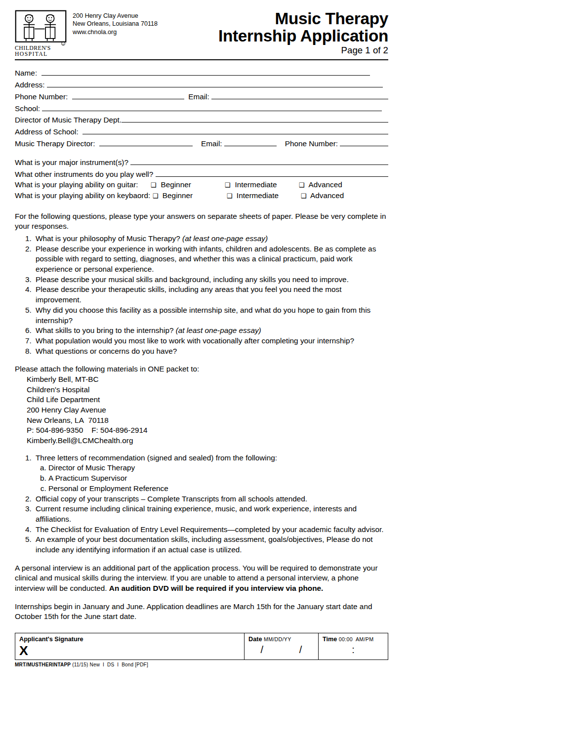R CHILDREN'S HOSPITAL
200 Henry Clay Avenue
New Orleans, Louisiana 70118
www.chnola.org
Music Therapy
Internship Application
Page 1 of 2
Name:
Address:
Phone Number: Email:
School:
Director of Music Therapy Dept.
Address of School:
Music Therapy Director: Email: Phone Number:
What is your major instrument(s)?
What other instruments do you play well?
What is your playing ability on guitar: ❑ Beginner❑ Intermediate❑ Advanced
What is your playing ability on keybaord: ❑ Beginner❑ Intermediate❑ Advanced
For the following questions, please type your answers on separate sheets of paper. Please be very complete in your responses.
What is your philosophy of Music Therapy? (at least one-page essay)
Please describe your experience in working with infants, children and adolescents. Be as complete as possible with regard to setting, diagnoses, and whether this was a clinical practicum, paid work experience or personal experience.
Please describe your musical skills and background, including any skills you need to improve.
Please describe your therapeutic skills, including any areas that you feel you need the most improvement.
Why did you choose this facility as a possible internship site, and what do you hope to gain from this internship?
What skills to you bring to the internship? (at least one-page essay)
What population would you most like to work with vocationally after completing your internship?
What questions or concerns do you have?
Please attach the following materials in ONE packet to:
Kimberly Bell, MT-BC
Children's Hospital
Child Life Department
200 Henry Clay Avenue
New Orleans, LA 70118
P: 504-896-9350 F: 504-896-2914
Kimberly.Bell@LCMChealth.org
Three letters of recommendation (signed and sealed) from the following:
Director of Music Therapy
A Practicum Supervisor
Personal or Employment Reference
Official copy of your transcripts – Complete Transcripts from all schools attended.
Current resume including clinical training experience, music, and work experience, interests and affiliations.
The Checklist for Evaluation of Entry Level Requirements—completed by your academic faculty advisor.
An example of your best documentation skills, including assessment, goals/objectives, Please do not include any identifying information if an actual case is utilized.
A personal interview is an additional part of the application process. You will be required to demonstrate your clinical and musical skills during the interview. If you are unable to attend a personal interview, a phone interview will be conducted. An audition DVD will be required if you interview via phone.
Internships begin in January and June. Application deadlines are March 15th for the January start date and October 15th for the June start date.
Applicant's Signature
X
Date MM/DD/YY
/ /
Time 00:00 AM/PM
:
MRT/MUSTHERINTAPP (11/15) New I DS I Bond [PDF]